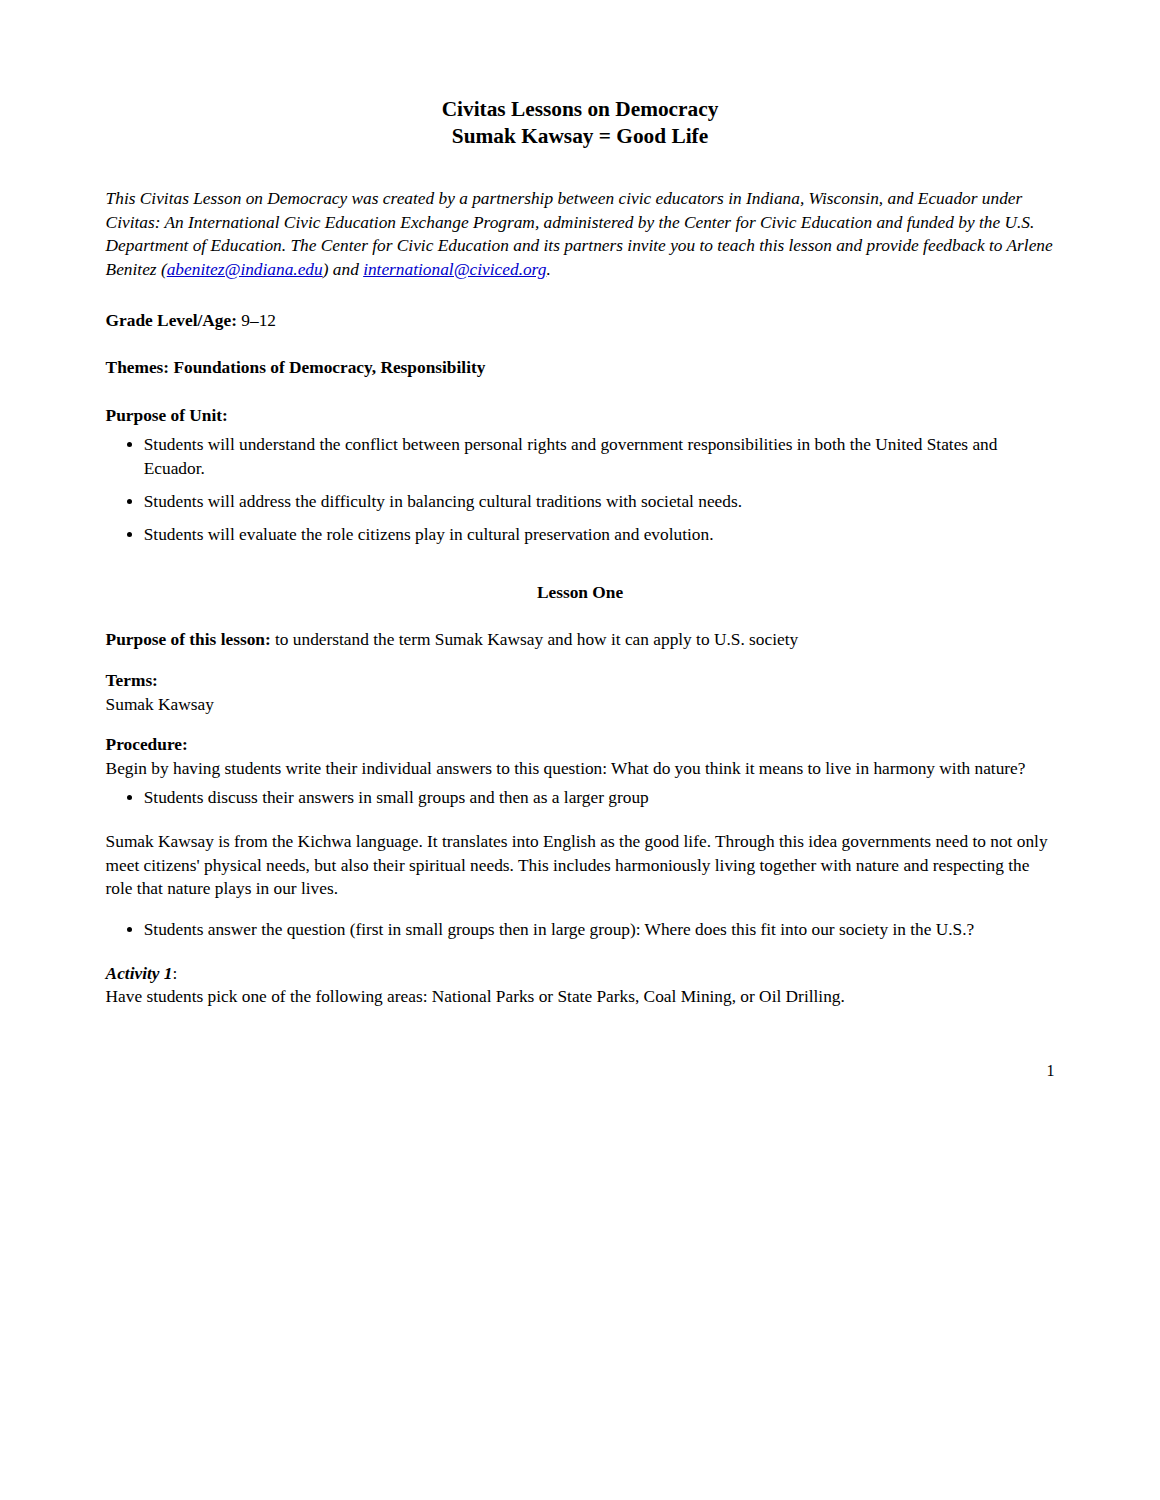Civitas Lessons on Democracy Sumak Kawsay = Good Life
This Civitas Lesson on Democracy was created by a partnership between civic educators in Indiana, Wisconsin, and Ecuador under Civitas: An International Civic Education Exchange Program, administered by the Center for Civic Education and funded by the U.S. Department of Education. The Center for Civic Education and its partners invite you to teach this lesson and provide feedback to Arlene Benitez (abenitez@indiana.edu) and international@civiced.org.
Grade Level/Age: 9–12
Themes: Foundations of Democracy, Responsibility
Purpose of Unit:
Students will understand the conflict between personal rights and government responsibilities in both the United States and Ecuador.
Students will address the difficulty in balancing cultural traditions with societal needs.
Students will evaluate the role citizens play in cultural preservation and evolution.
Lesson One
Purpose of this lesson: to understand the term Sumak Kawsay and how it can apply to U.S. society
Terms:
Sumak Kawsay
Procedure:
Begin by having students write their individual answers to this question: What do you think it means to live in harmony with nature?
Students discuss their answers in small groups and then as a larger group
Sumak Kawsay is from the Kichwa language. It translates into English as the good life. Through this idea governments need to not only meet citizens' physical needs, but also their spiritual needs. This includes harmoniously living together with nature and respecting the role that nature plays in our lives.
Students answer the question (first in small groups then in large group): Where does this fit into our society in the U.S.?
Activity 1:
Have students pick one of the following areas: National Parks or State Parks, Coal Mining, or Oil Drilling.
1